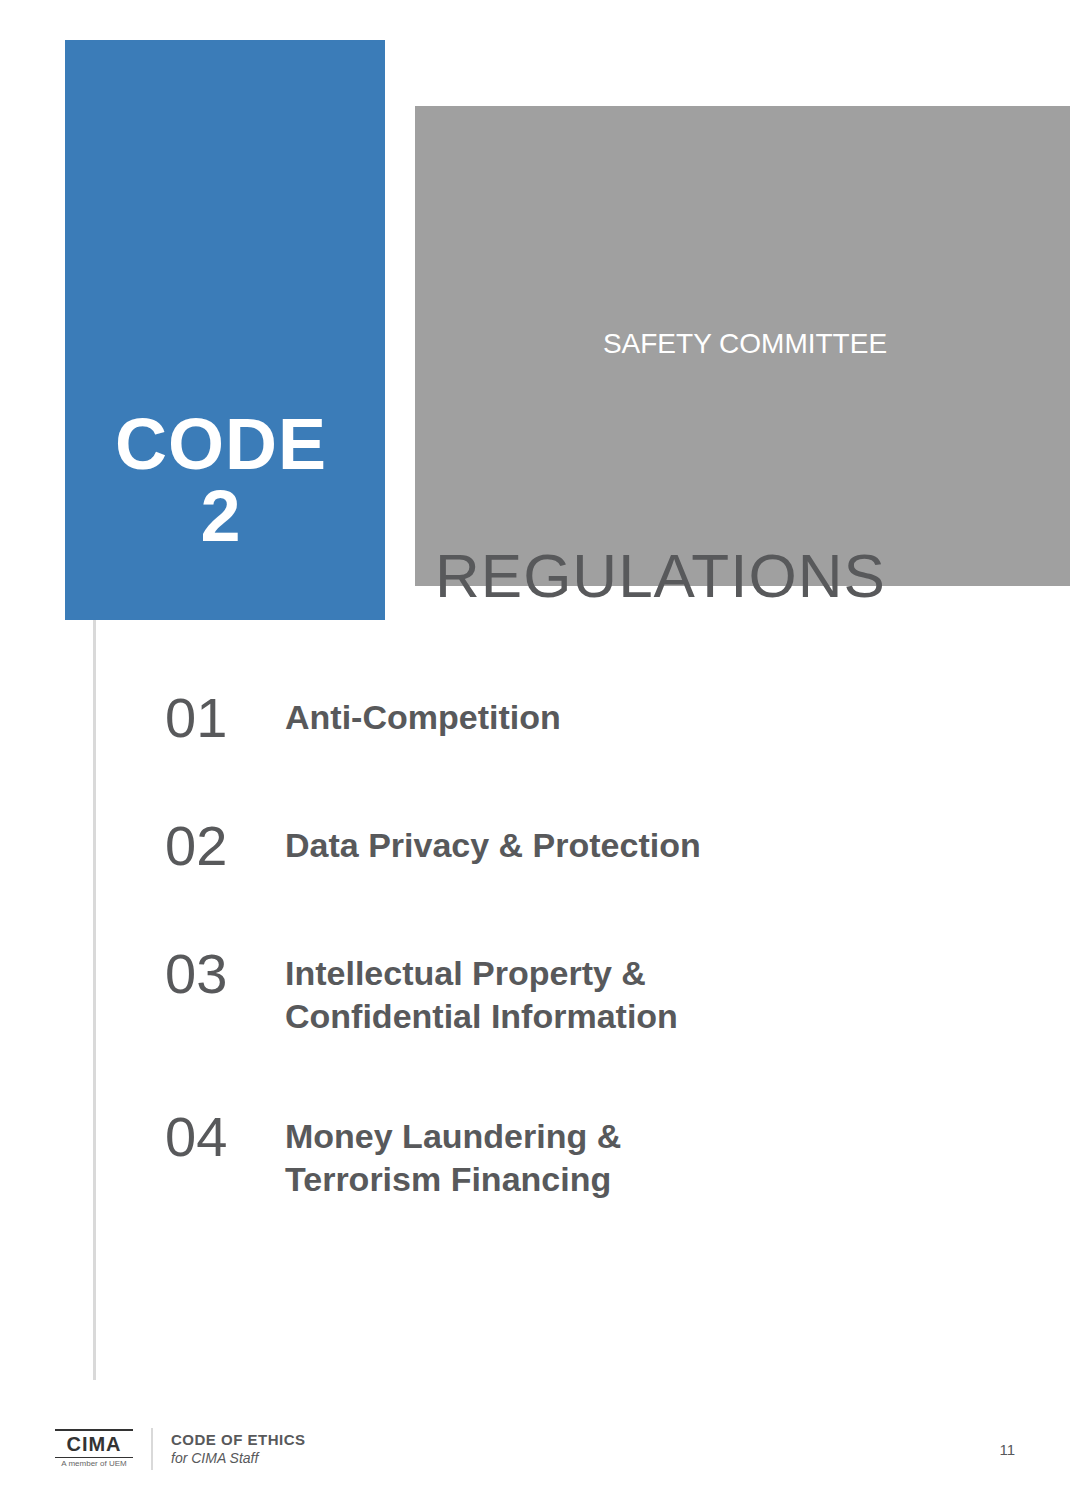CODE 2
REGULATIONS
01 Anti-Competition
02 Data Privacy & Protection
03 Intellectual Property &
Confidential Information
04 Money Laundering &
Terrorism Financing
CIMA
A member of UEM
CODE OF ETHICS
for CIMA Staff
11